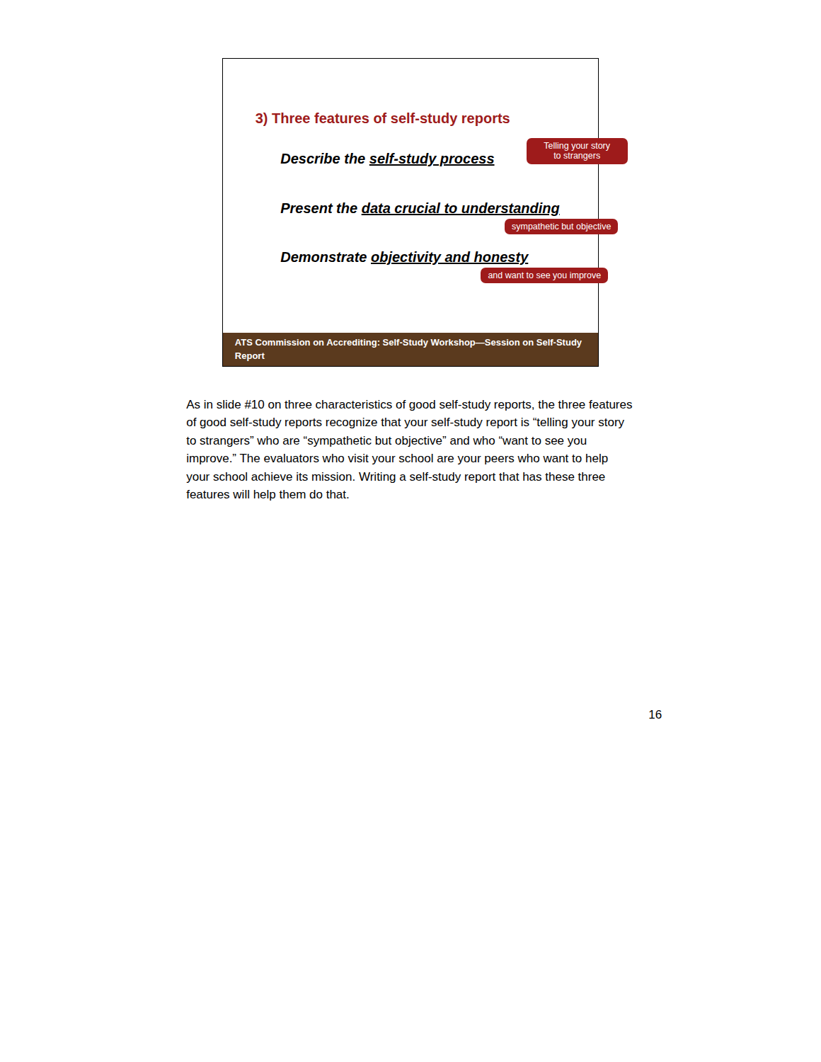3) Three features of self-study reports
Describe the self-study process Telling your story
to strangers
Present the data crucial to understanding sympathetic but objective
Demonstrate objectivity and honesty and want to see you improve
ATS Commission on Accrediting: Self-Study Workshop—Session on Self-Study Report
As in slide #10 on three characteristics of good self-study reports, the three features of good self-study reports recognize that your self-study report is “telling your story to strangers” who are “sympathetic but objective” and who “want to see you improve.” The evaluators who visit your school are your peers who want to help your school achieve its mission. Writing a self-study report that has these three features will help them do that.
16